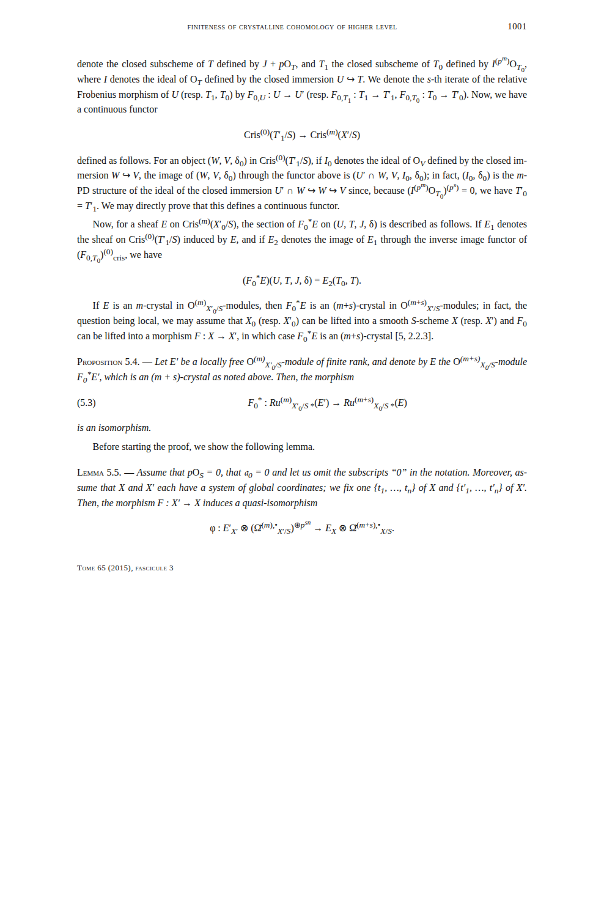finiteness of crystalline cohomology of higher level 1001
denote the closed subscheme of T defined by J + pOT, and T1 the closed subscheme of T0 defined by I(pm)OT0, where I denotes the ideal of OT defined by the closed immersion U ↪ T. We denote the s-th iterate of the relative Frobenius morphism of U (resp. T1, T0) by F0,U : U → U′ (resp. F0,T1 : T1 → T′1, F0,T0 : T0 → T′0). Now, we have a continuous functor
Cris(0)(T′1/S) → Cris(m)(X′/S)
defined as follows. For an object (W, V, δ0) in Cris(0)(T′1/S), if I0 denotes the ideal of OV defined by the closed immersion W ↪ V, the image of (W, V, δ0) through the functor above is (U′ ∩ W, V, I0, δ0); in fact, (I0, δ0) is the m-PD structure of the ideal of the closed immersion U′ ∩ W ↪ W ↪ V since, because (I(pm)OT0)(ps) = 0, we have T′0 = T′1. We may directly prove that this defines a continuous functor.
Now, for a sheaf E on Cris(m)(X′0/S), the section of F0*E on (U, T, J, δ) is described as follows. If E1 denotes the sheaf on Cris(0)(T′1/S) induced by E, and if E2 denotes the image of E1 through the inverse image functor of (F0,T0)(0)cris, we have
(F0*E)(U, T, J, δ) = E2(T0, T).
If E is an m-crystal in O(m)X′0/S-modules, then F0*E is an (m+s)-crystal in O(m+s)X′/S-modules; in fact, the question being local, we may assume that X0 (resp. X′0) can be lifted into a smooth S-scheme X (resp. X′) and F0 can be lifted into a morphism F : X → X′, in which case F0*E is an (m+s)-crystal [5, 2.2.3].
Proposition 5.4. — Let E′ be a locally free O(m)X′0/S-module of finite rank, and denote by E the O(m+s)X0/S-module F0*E′, which is an (m + s)-crystal as noted above. Then, the morphism
(5.3) F0* : Ru(m)X′0/S *(E′) → Ru(m+s)X0/S *(E)
is an isomorphism.
Before starting the proof, we show the following lemma.
Lemma 5.5. — Assume that pOS = 0, that 𝔞0 = 0 and let us omit the subscripts “0” in the notation. Moreover, assume that X and X′ each have a system of global coordinates; we fix one {t1, …, tn} of X and {t′1, …, t′n} of X′. Then, the morphism F : X′ → X induces a quasi-isomorphism
φ : E′X′ ⊗ (Ω̆(m),•X′/S)⊕psn → EX ⊗ Ω̆(m+s),•X/S.
Tome 65 (2015), fascicule 3